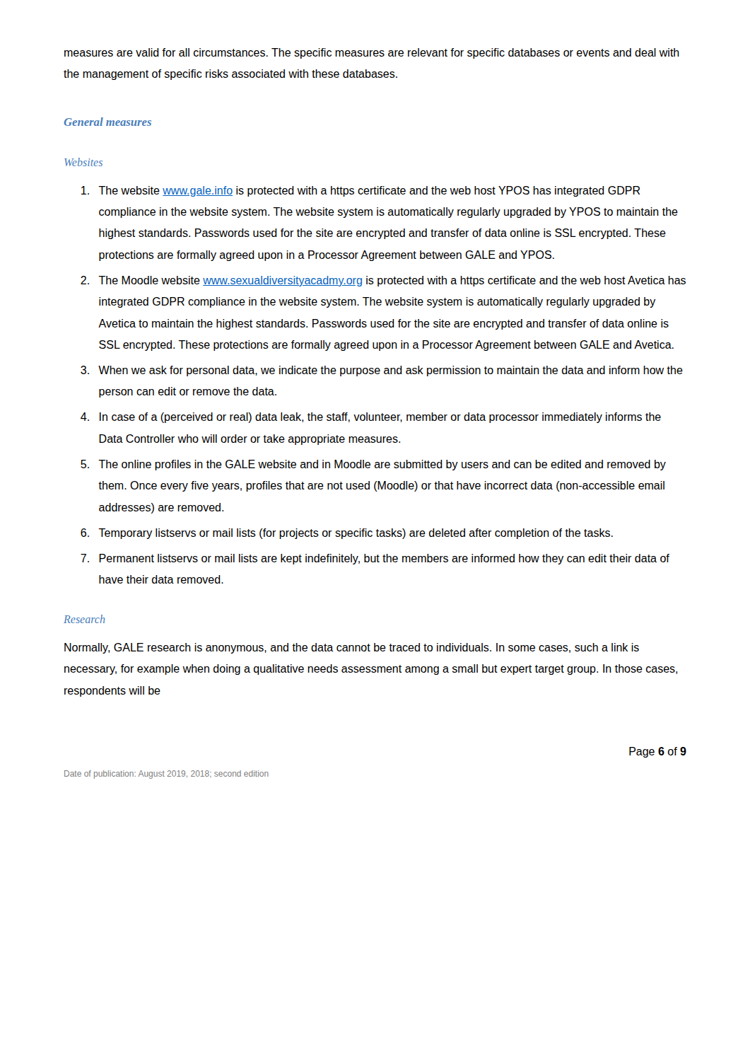measures are valid for all circumstances. The specific measures are relevant for specific databases or events and deal with the management of specific risks associated with these databases.
General measures
Websites
The website www.gale.info is protected with a https certificate and the web host YPOS has integrated GDPR compliance in the website system. The website system is automatically regularly upgraded by YPOS to maintain the highest standards. Passwords used for the site are encrypted and transfer of data online is SSL encrypted. These protections are formally agreed upon in a Processor Agreement between GALE and YPOS.
The Moodle website www.sexualdiversityacadmy.org is protected with a https certificate and the web host Avetica has integrated GDPR compliance in the website system. The website system is automatically regularly upgraded by Avetica to maintain the highest standards. Passwords used for the site are encrypted and transfer of data online is SSL encrypted. These protections are formally agreed upon in a Processor Agreement between GALE and Avetica.
When we ask for personal data, we indicate the purpose and ask permission to maintain the data and inform how the person can edit or remove the data.
In case of a (perceived or real) data leak, the staff, volunteer, member or data processor immediately informs the Data Controller who will order or take appropriate measures.
The online profiles in the GALE website and in Moodle are submitted by users and can be edited and removed by them. Once every five years, profiles that are not used (Moodle) or that have incorrect data (non-accessible email addresses) are removed.
Temporary listservs or mail lists (for projects or specific tasks) are deleted after completion of the tasks.
Permanent listservs or mail lists are kept indefinitely, but the members are informed how they can edit their data of have their data removed.
Research
Normally, GALE research is anonymous, and the data cannot be traced to individuals. In some cases, such a link is necessary, for example when doing a qualitative needs assessment among a small but expert target group. In those cases, respondents will be
Page 6 of 9
Date of publication: August 2019, 2018; second edition